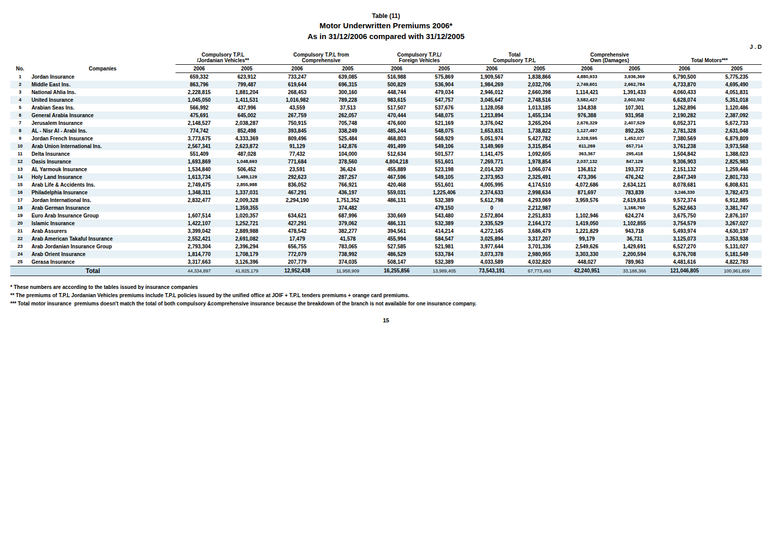Table (11)
Motor Underwritten Premiums 2006*
As in 31/12/2006 compared with 31/12/2005
J . D
| No. | Companies | Compulsory T.P.L /Jordanian Vehicles** | Compulsory T.P.L from Comprehensive | Compulsory T.P.L/ Foreign Vehicles | Total Compulsory T.P.L | Comprehensive Own (Damages) | Total Motors*** |
| --- | --- | --- | --- | --- | --- | --- | --- |
| 2006 | 2005 | 2006 | 2005 | 2006 | 2005 | 2006 | 2005 | 2006 | 2005 | 2006 | 2005 |
| 1 | Jordan Insurance | 659,332 | 623,912 | 733,247 | 639,085 | 516,988 | 575,869 | 1,909,567 | 1,838,866 | 4,880,933 | 3,936,369 | 6,790,500 | 5,775,235 |
| 2 | Middle East Ins. | 863,796 | 799,487 | 619,644 | 696,315 | 500,829 | 536,904 | 1,984,269 | 2,032,706 | 2,749,601 | 2,662,784 | 4,733,870 | 4,695,490 |
| 3 | National Ahlia Ins. | 2,228,815 | 1,881,204 | 268,453 | 300,160 | 448,744 | 479,034 | 2,946,012 | 2,660,398 | 1,114,421 | 1,391,433 | 4,060,433 | 4,051,831 |
| 4 | United Insurance | 1,045,050 | 1,411,531 | 1,016,982 | 789,228 | 983,615 | 547,757 | 3,045,647 | 2,748,516 | 3,582,427 | 2,602,502 | 6,628,074 | 5,351,018 |
| 5 | Arabian Seas Ins. | 566,992 | 437,996 | 43,559 | 37,513 | 517,507 | 537,676 | 1,128,058 | 1,013,185 | 134,838 | 107,301 | 1,262,896 | 1,120,486 |
| 6 | General Arabia Insurance | 475,691 | 645,002 | 267,759 | 262,057 | 470,444 | 548,075 | 1,213,894 | 1,455,134 | 976,388 | 931,958 | 2,190,282 | 2,387,092 |
| 7 | Jerusalem Insurance | 2,148,527 | 2,038,287 | 750,915 | 705,748 | 476,600 | 521,169 | 3,376,042 | 3,265,204 | 2,676,329 | 2,407,529 | 6,052,371 | 5,672,733 |
| 8 | AL - Nisr Al - Arabi Ins. | 774,742 | 852,498 | 393,845 | 338,249 | 485,244 | 548,075 | 1,653,831 | 1,738,822 | 1,127,497 | 892,226 | 2,781,328 | 2,631,048 |
| 9 | Jordan French Insurance | 3,773,675 | 4,333,369 | 809,496 | 525,484 | 468,803 | 568,929 | 5,051,974 | 5,427,782 | 2,328,595 | 1,452,027 | 7,380,569 | 6,879,809 |
| 10 | Arab Union International Ins. | 2,567,341 | 2,623,872 | 91,129 | 142,876 | 491,499 | 549,106 | 3,149,969 | 3,315,854 | 611,269 | 657,714 | 3,761,238 | 3,973,568 |
| 11 | Delta Insurance | 551,409 | 487,028 | 77,432 | 104,000 | 512,634 | 501,577 | 1,141,475 | 1,092,605 | 363,367 | 295,418 | 1,504,842 | 1,388,023 |
| 12 | Oasis Insurance | 1,693,869 | 1,048,693 | 771,684 | 378,560 | 4,804,218 | 551,601 | 7,269,771 | 1,978,854 | 2,037,132 | 847,129 | 9,306,903 | 2,825,983 |
| 13 | AL Yarmouk Insurance | 1,534,840 | 506,452 | 23,591 | 36,424 | 455,889 | 523,198 | 2,014,320 | 1,066,074 | 136,812 | 193,372 | 2,151,132 | 1,259,446 |
| 14 | Holy Land Insurance | 1,613,734 | 1,489,129 | 292,623 | 287,257 | 467,596 | 549,105 | 2,373,953 | 2,325,491 | 473,396 | 476,242 | 2,847,349 | 2,801,733 |
| 15 | Arab Life & Accidents Ins. | 2,749,475 | 2,855,988 | 836,052 | 766,921 | 420,468 | 551,601 | 4,005,995 | 4,174,510 | 4,072,686 | 2,634,121 | 8,078,681 | 6,808,631 |
| 16 | Philadelphia Insurance | 1,348,311 | 1,337,031 | 467,291 | 436,197 | 559,031 | 1,225,406 | 2,374,633 | 2,998,634 | 871,697 | 783,839 | 3,246,330 | 3,782,473 |
| 17 | Jordan International Ins. | 2,832,477 | 2,009,328 | 2,294,190 | 1,751,352 | 486,131 | 532,389 | 5,612,798 | 4,293,069 | 3,959,576 | 2,619,816 | 9,572,374 | 6,912,885 |
| 18 | Arab German Insurance | | 1,359,355 | | 374,482 | | 479,150 | 0 | 2,212,987 | | 1,168,760 | 5,262,663 | 3,381,747 |
| 19 | Euro Arab Insurance Group | 1,607,514 | 1,020,357 | 634,621 | 687,996 | 330,669 | 543,480 | 2,572,804 | 2,251,833 | 1,102,946 | 624,274 | 3,675,750 | 2,876,107 |
| 20 | Islamic Insurance | 1,422,107 | 1,252,721 | 427,291 | 379,062 | 486,131 | 532,389 | 2,335,529 | 2,164,172 | 1,419,050 | 1,102,855 | 3,754,579 | 3,267,027 |
| 21 | Arab Assurers | 3,399,042 | 2,889,988 | 478,542 | 382,277 | 394,561 | 414,214 | 4,272,145 | 3,686,479 | 1,221,829 | 943,718 | 5,493,974 | 4,630,197 |
| 22 | Arab American Takaful Insurance | 2,552,421 | 2,691,082 | 17,479 | 41,578 | 455,994 | 584,547 | 3,025,894 | 3,317,207 | 99,179 | 36,731 | 3,125,073 | 3,353,938 |
| 23 | Arab Jordanian Insurance Group | 2,793,304 | 2,396,294 | 656,755 | 783,065 | 527,585 | 521,981 | 3,977,644 | 3,701,336 | 2,549,626 | 1,429,691 | 6,527,270 | 5,131,027 |
| 24 | Arab Orient Insurance | 1,814,770 | 1,708,179 | 772,079 | 738,992 | 486,529 | 533,784 | 3,073,378 | 2,980,955 | 3,303,330 | 2,200,594 | 6,376,708 | 5,181,549 |
| 25 | Gerasa Insurance | 3,317,663 | 3,126,396 | 207,779 | 374,035 | 508,147 | 532,389 | 4,033,589 | 4,032,820 | 448,027 | 789,963 | 4,481,616 | 4,822,783 |
| Total | 44,334,897 | 41,825,179 | 12,952,438 | 11,958,909 | 16,255,856 | 13,989,405 | 73,543,191 | 67,773,493 | 42,240,951 | 33,188,366 | 121,046,805 | 100,961,859 |
* These numbers are according to the tables issued by insurance companies
** The premiums of T.P.L Jordanian Vehicles premiums include T.P.L policies issued by the unified office at JOIF + T.P.L tenders premiums + orange card premiums.
*** Total motor insurance premiums doesn't match the total of both compulsory &comprehensive insurance because the breakdown of the branch is not available for one insurance company.
15